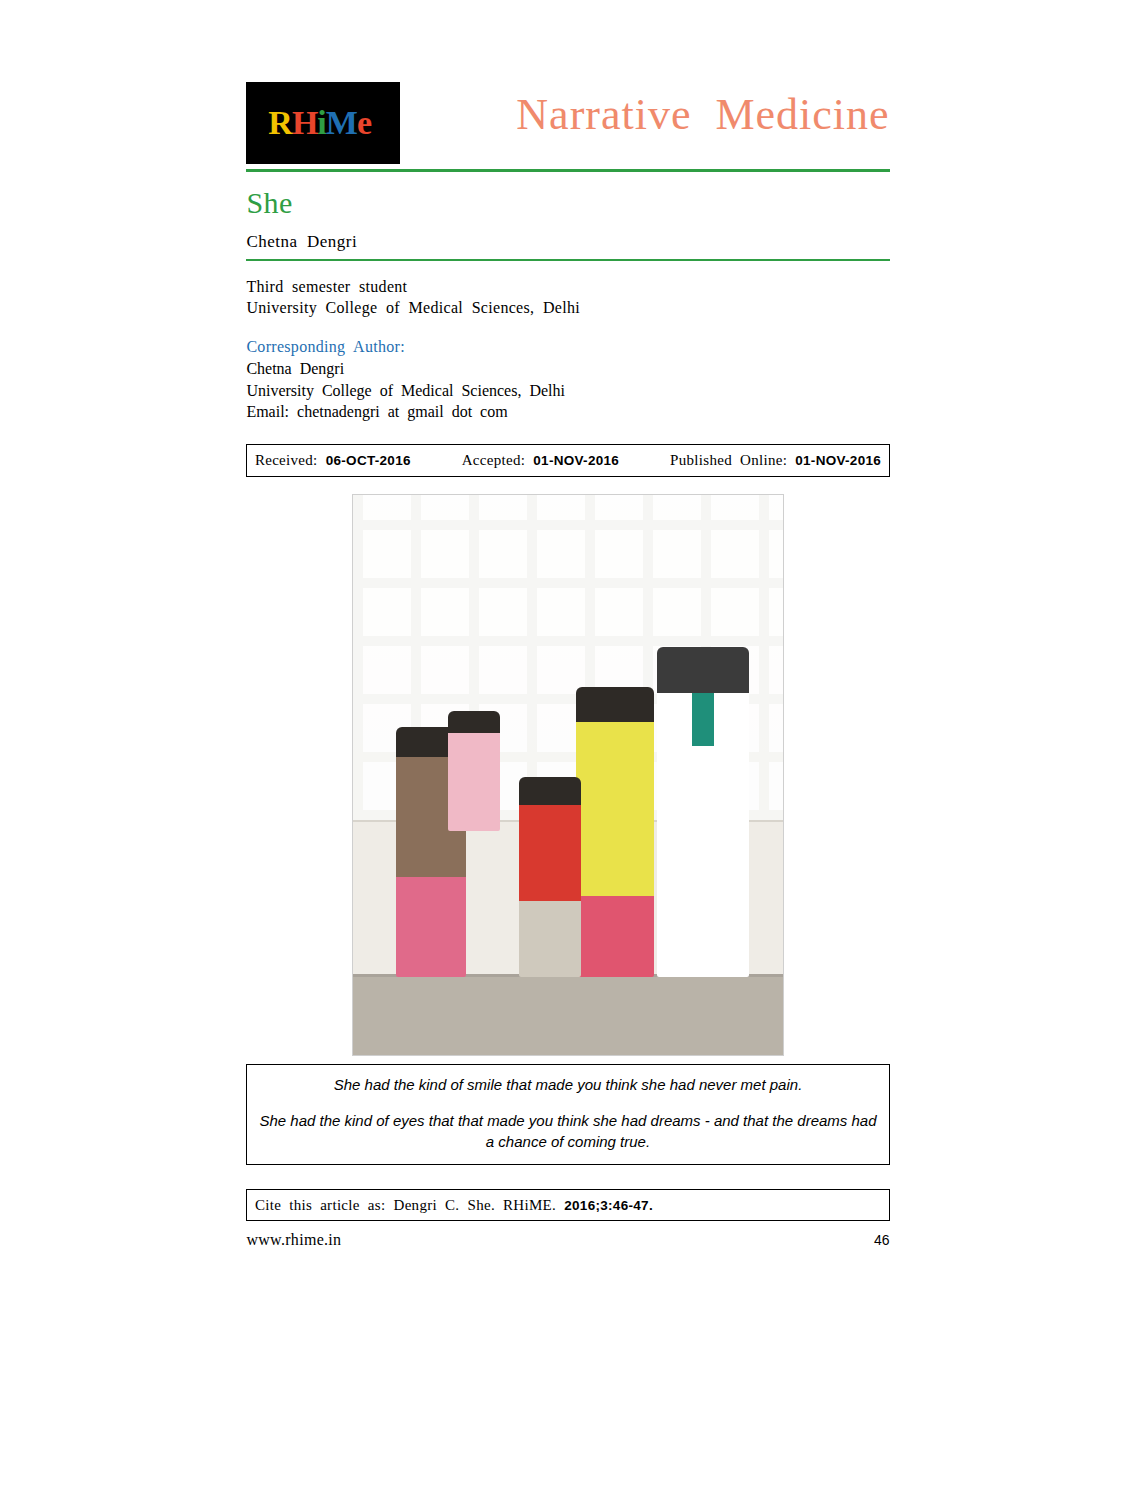RHiMe
Narrative Medicine
She
Chetna Dengri
Third semester student
University College of Medical Sciences, Delhi
Corresponding Author:
Chetna Dengri
University College of Medical Sciences, Delhi
Email: chetnadengri at gmail dot com
Received: 06-OCT-2016 Accepted: 01-NOV-2016 Published Online: 01-NOV-2016
She had the kind of smile that made you think she had never met pain.
She had the kind of eyes that that made you think she had dreams - and that the dreams had a chance of coming true.
Cite this article as: Dengri C. She. RHiME. 2016;3:46-47.
www.rhime.in 46